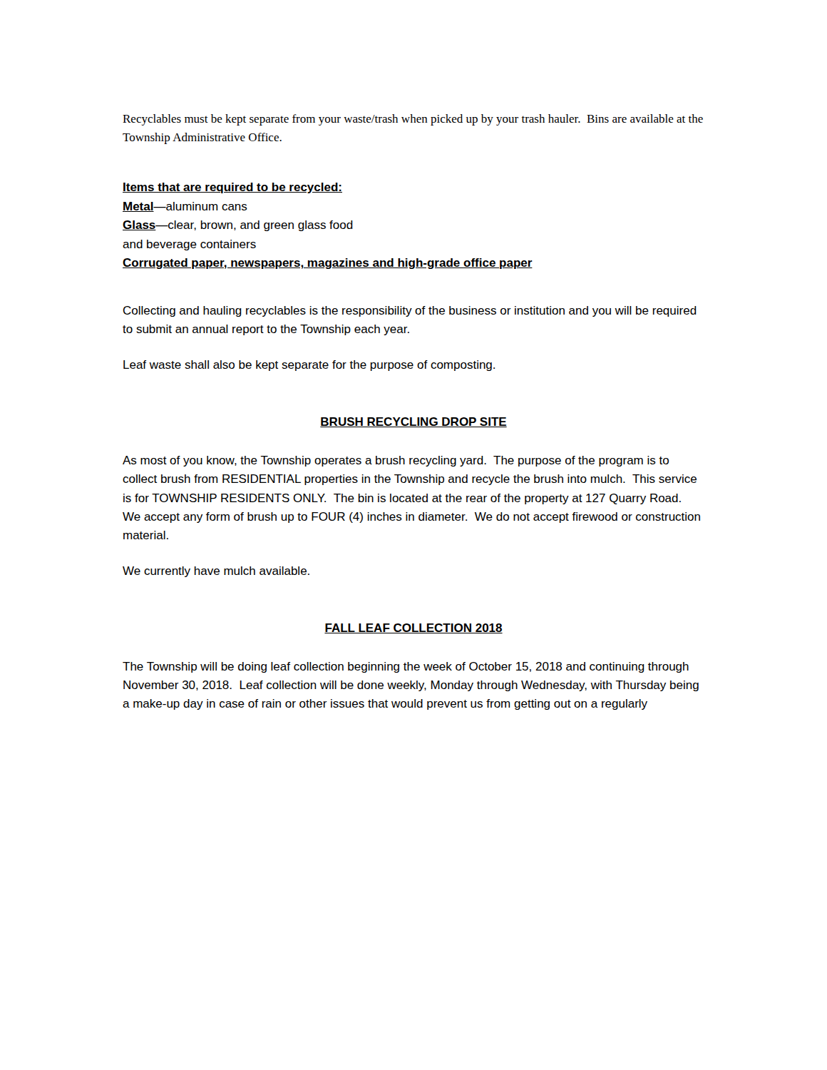Recyclables must be kept separate from your waste/trash when picked up by your trash hauler. Bins are available at the Township Administrative Office.
Items that are required to be recycled:
Metal—aluminum cans
Glass—clear, brown, and green glass food
and beverage containers
Corrugated paper, newspapers, magazines and high-grade office paper
Collecting and hauling recyclables is the responsibility of the business or institution and you will be required to submit an annual report to the Township each year.
Leaf waste shall also be kept separate for the purpose of composting.
BRUSH RECYCLING DROP SITE
As most of you know, the Township operates a brush recycling yard. The purpose of the program is to collect brush from RESIDENTIAL properties in the Township and recycle the brush into mulch. This service is for TOWNSHIP RESIDENTS ONLY. The bin is located at the rear of the property at 127 Quarry Road. We accept any form of brush up to FOUR (4) inches in diameter. We do not accept firewood or construction material.
We currently have mulch available.
FALL LEAF COLLECTION 2018
The Township will be doing leaf collection beginning the week of October 15, 2018 and continuing through November 30, 2018. Leaf collection will be done weekly, Monday through Wednesday, with Thursday being a make-up day in case of rain or other issues that would prevent us from getting out on a regularly